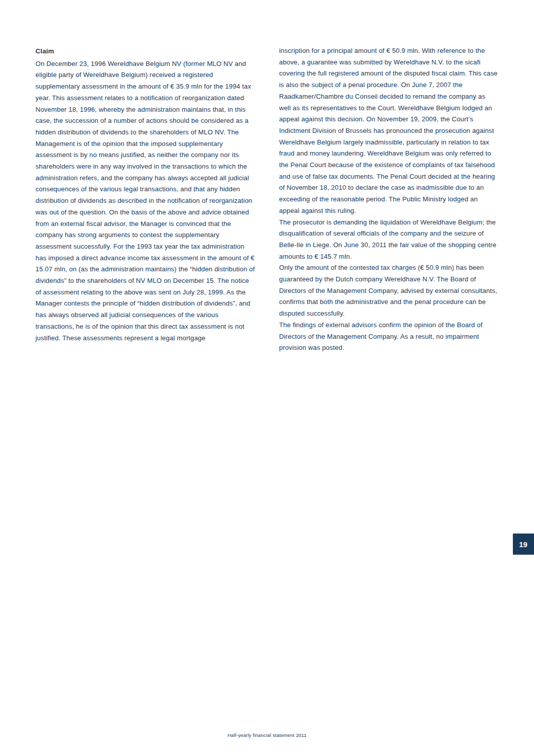Claim
On December 23, 1996 Wereldhave Belgium NV (former MLO NV and eligible party of Wereldhave Belgium) received a registered supplementary assessment in the amount of € 35.9 mln for the 1994 tax year. This assessment relates to a notification of reorganization dated November 18, 1996, whereby the administration maintains that, in this case, the succession of a number of actions should be considered as a hidden distribution of dividends to the shareholders of MLO NV. The Management is of the opinion that the imposed supplementary assessment is by no means justified, as neither the company nor its shareholders were in any way involved in the transactions to which the administration refers, and the company has always accepted all judicial consequences of the various legal transactions, and that any hidden distribution of dividends as described in the notification of reorganization was out of the question. On the basis of the above and advice obtained from an external fiscal advisor, the Manager is convinced that the company has strong arguments to contest the supplementary assessment successfully. For the 1993 tax year the tax administration has imposed a direct advance income tax assessment in the amount of € 15.07 mln, on (as the administration maintains) the “hidden distribution of dividends” to the shareholders of NV MLO on December 15. The notice of assessment relating to the above was sent on July 28, 1999. As the Manager contests the principle of “hidden distribution of dividends”, and has always observed all judicial consequences of the various transactions, he is of the opinion that this direct tax assessment is not justified. These assessments represent a legal mortgage
inscription for a principal amount of € 50.9 mln. With reference to the above, a guarantee was submitted by Wereldhave N.V. to the sicafi covering the full registered amount of the disputed fiscal claim. This case is also the subject of a penal procedure. On June 7, 2007 the Raadkamer/Chambre du Conseil decided to remand the company as well as its representatives to the Court. Wereldhave Belgium lodged an appeal against this decision. On November 19, 2009, the Court’s Indictment Division of Brussels has pronounced the prosecution against Wereldhave Belgium largely inadmissible, particularly in relation to tax fraud and money laundering. Wereldhave Belgium was only referred to the Penal Court because of the existence of complaints of tax falsehood and use of false tax documents. The Penal Court decided at the hearing of November 18, 2010 to declare the case as inadmissible due to an exceeding of the reasonable period. The Public Ministry lodged an appeal against this ruling.
The prosecutor is demanding the liquidation of Wereldhave Belgium; the disqualification of several officials of the company and the seizure of Belle-Ile in Liege. On June 30, 2011 the fair value of the shopping centre amounts to € 145.7 mln.
Only the amount of the contested tax charges (€ 50.9 mln) has been guaranteed by the Dutch company Wereldhave N.V. The Board of Directors of the Management Company, advised by external consultants, confirms that both the administrative and the penal procedure can be disputed successfully.
The findings of external advisors confirm the opinion of the Board of Directors of the Management Company. As a result, no impairment provision was posted.
19
Half-yearly financial statement 2011